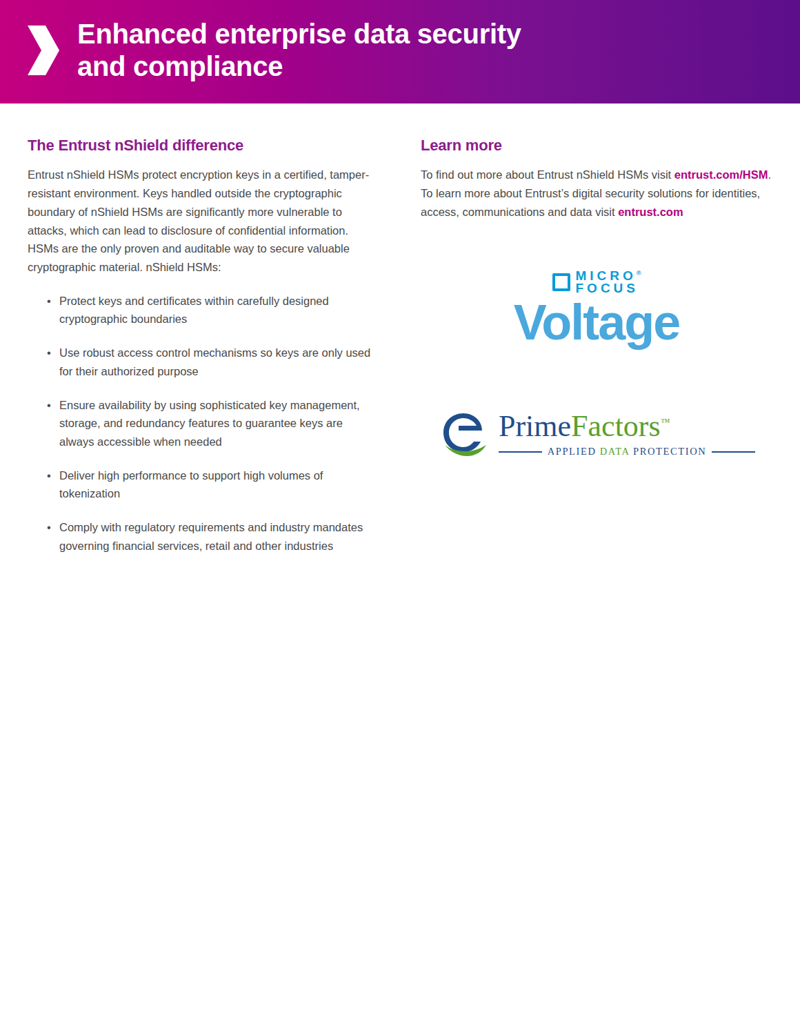Enhanced enterprise data security
and compliance
The Entrust nShield difference
Entrust nShield HSMs protect encryption keys in a certified, tamper-resistant environment. Keys handled outside the cryptographic boundary of nShield HSMs are significantly more vulnerable to attacks, which can lead to disclosure of confidential information. HSMs are the only proven and auditable way to secure valuable cryptographic material. nShield HSMs:
Protect keys and certificates within carefully designed cryptographic boundaries
Use robust access control mechanisms so keys are only used for their authorized purpose
Ensure availability by using sophisticated key management, storage, and redundancy features to guarantee keys are always accessible when needed
Deliver high performance to support high volumes of tokenization
Comply with regulatory requirements and industry mandates governing financial services, retail and other industries
Learn more
To find out more about Entrust nShield HSMs visit entrust.com/HSM. To learn more about Entrust’s digital security solutions for identities, access, communications and data visit entrust.com
MICRO® FOCUS
Voltage
Prime Factors™
APPLIED DATA PROTECTION